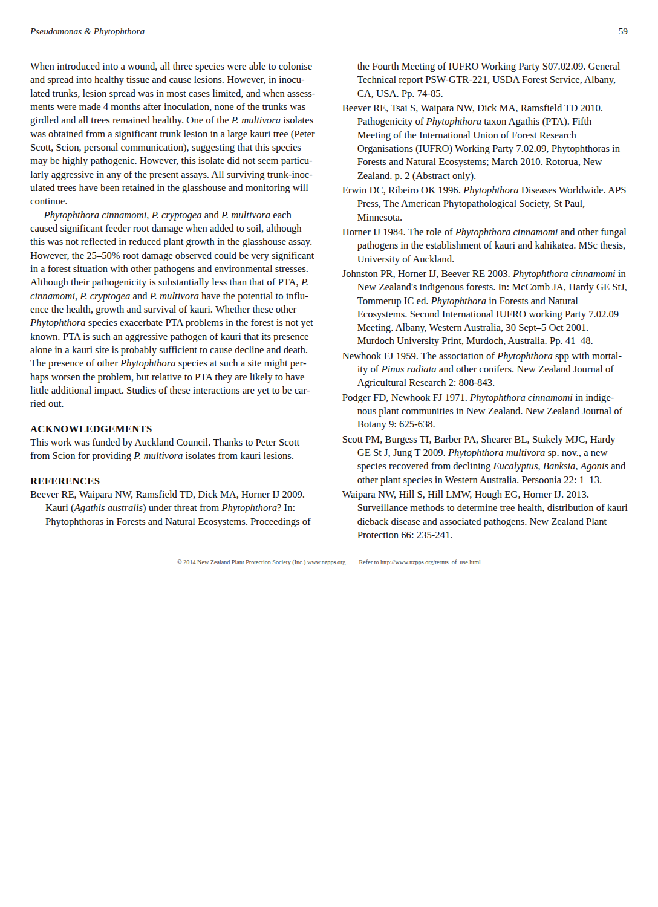Pseudomonas & Phytophthora 59
When introduced into a wound, all three species were able to colonise and spread into healthy tissue and cause lesions. However, in inoculated trunks, lesion spread was in most cases limited, and when assessments were made 4 months after inoculation, none of the trunks was girdled and all trees remained healthy. One of the P. multivora isolates was obtained from a significant trunk lesion in a large kauri tree (Peter Scott, Scion, personal communication), suggesting that this species may be highly pathogenic. However, this isolate did not seem particularly aggressive in any of the present assays. All surviving trunk-inoculated trees have been retained in the glasshouse and monitoring will continue.
Phytophthora cinnamomi, P. cryptogea and P. multivora each caused significant feeder root damage when added to soil, although this was not reflected in reduced plant growth in the glasshouse assay. However, the 25–50% root damage observed could be very significant in a forest situation with other pathogens and environmental stresses. Although their pathogenicity is substantially less than that of PTA, P. cinnamomi, P. cryptogea and P. multivora have the potential to influence the health, growth and survival of kauri. Whether these other Phytophthora species exacerbate PTA problems in the forest is not yet known. PTA is such an aggressive pathogen of kauri that its presence alone in a kauri site is probably sufficient to cause decline and death. The presence of other Phytophthora species at such a site might perhaps worsen the problem, but relative to PTA they are likely to have little additional impact. Studies of these interactions are yet to be carried out.
Acknowledgements
This work was funded by Auckland Council. Thanks to Peter Scott from Scion for providing P. multivora isolates from kauri lesions.
References
Beever RE, Waipara NW, Ramsfield TD, Dick MA, Horner IJ 2009. Kauri (Agathis australis) under threat from Phytophthora? In: Phytophthoras in Forests and Natural Ecosystems. Proceedings of the Fourth Meeting of IUFRO Working Party S07.02.09. General Technical report PSW-GTR-221, USDA Forest Service, Albany, CA, USA. Pp. 74-85.
Beever RE, Tsai S, Waipara NW, Dick MA, Ramsfield TD 2010. Pathogenicity of Phytophthora taxon Agathis (PTA). Fifth Meeting of the International Union of Forest Research Organisations (IUFRO) Working Party 7.02.09, Phytophthoras in Forests and Natural Ecosystems; March 2010. Rotorua, New Zealand. p. 2 (Abstract only).
Erwin DC, Ribeiro OK 1996. Phytophthora Diseases Worldwide. APS Press, The American Phytopathological Society, St Paul, Minnesota.
Horner IJ 1984. The role of Phytophthora cinnamomi and other fungal pathogens in the establishment of kauri and kahikatea. MSc thesis, University of Auckland.
Johnston PR, Horner IJ, Beever RE 2003. Phytophthora cinnamomi in New Zealand's indigenous forests. In: McComb JA, Hardy GE StJ, Tommerup IC ed. Phytophthora in Forests and Natural Ecosystems. Second International IUFRO working Party 7.02.09 Meeting. Albany, Western Australia, 30 Sept–5 Oct 2001. Murdoch University Print, Murdoch, Australia. Pp. 41–48.
Newhook FJ 1959. The association of Phytophthora spp with mortality of Pinus radiata and other conifers. New Zealand Journal of Agricultural Research 2: 808-843.
Podger FD, Newhook FJ 1971. Phytophthora cinnamomi in indigenous plant communities in New Zealand. New Zealand Journal of Botany 9: 625-638.
Scott PM, Burgess TI, Barber PA, Shearer BL, Stukely MJC, Hardy GE St J, Jung T 2009. Phytophthora multivora sp. nov., a new species recovered from declining Eucalyptus, Banksia, Agonis and other plant species in Western Australia. Persoonia 22: 1–13.
Waipara NW, Hill S, Hill LMW, Hough EG, Horner IJ. 2013. Surveillance methods to determine tree health, distribution of kauri dieback disease and associated pathogens. New Zealand Plant Protection 66: 235-241.
© 2014 New Zealand Plant Protection Society (Inc.) www.nzpps.org Refer to http://www.nzpps.org/terms_of_use.html